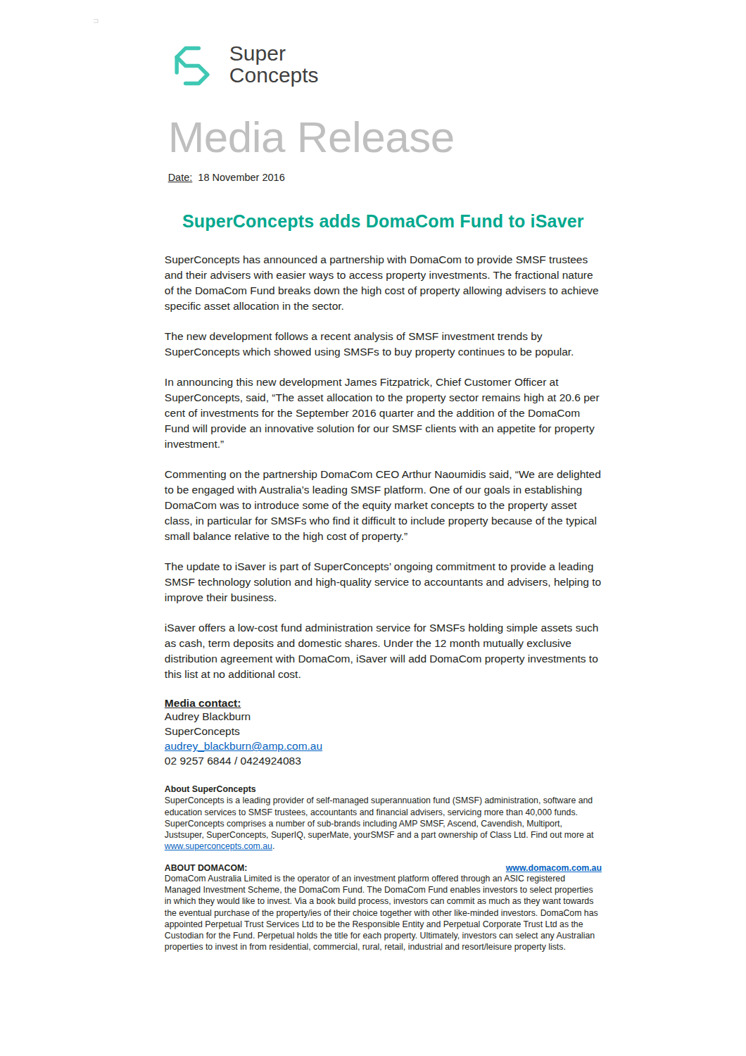For personal use only
Super
Concepts
Media Release
Date: 18 November 2016
SuperConcepts adds DomaCom Fund to iSaver
SuperConcepts has announced a partnership with DomaCom to provide SMSF trustees and their advisers with easier ways to access property investments. The fractional nature of the DomaCom Fund breaks down the high cost of property allowing advisers to achieve specific asset allocation in the sector.
The new development follows a recent analysis of SMSF investment trends by SuperConcepts which showed using SMSFs to buy property continues to be popular.
In announcing this new development James Fitzpatrick, Chief Customer Officer at SuperConcepts, said, “The asset allocation to the property sector remains high at 20.6 per cent of investments for the September 2016 quarter and the addition of the DomaCom Fund will provide an innovative solution for our SMSF clients with an appetite for property investment.”
Commenting on the partnership DomaCom CEO Arthur Naoumidis said, “We are delighted to be engaged with Australia’s leading SMSF platform. One of our goals in establishing DomaCom was to introduce some of the equity market concepts to the property asset class, in particular for SMSFs who find it difficult to include property because of the typical small balance relative to the high cost of property.”
The update to iSaver is part of SuperConcepts’ ongoing commitment to provide a leading SMSF technology solution and high-quality service to accountants and advisers, helping to improve their business.
iSaver offers a low-cost fund administration service for SMSFs holding simple assets such as cash, term deposits and domestic shares. Under the 12 month mutually exclusive distribution agreement with DomaCom, iSaver will add DomaCom property investments to this list at no additional cost.
Media contact:
Audrey Blackburn
SuperConcepts
audrey_blackburn@amp.com.au
02 9257 6844 / 0424924083
About SuperConcepts
SuperConcepts is a leading provider of self-managed superannuation fund (SMSF) administration, software and education services to SMSF trustees, accountants and financial advisers, servicing more than 40,000 funds. SuperConcepts comprises a number of sub-brands including AMP SMSF, Ascend, Cavendish, Multiport, Justsuper, SuperConcepts, SuperIQ, superMate, yourSMSF and a part ownership of Class Ltd. Find out more at www.superconcepts.com.au.
ABOUT DOMACOM: www.domacom.com.au
DomaCom Australia Limited is the operator of an investment platform offered through an ASIC registered Managed Investment Scheme, the DomaCom Fund. The DomaCom Fund enables investors to select properties in which they would like to invest. Via a book build process, investors can commit as much as they want towards the eventual purchase of the property/ies of their choice together with other like-minded investors. DomaCom has appointed Perpetual Trust Services Ltd to be the Responsible Entity and Perpetual Corporate Trust Ltd as the Custodian for the Fund. Perpetual holds the title for each property. Ultimately, investors can select any Australian properties to invest in from residential, commercial, rural, retail, industrial and resort/leisure property lists.